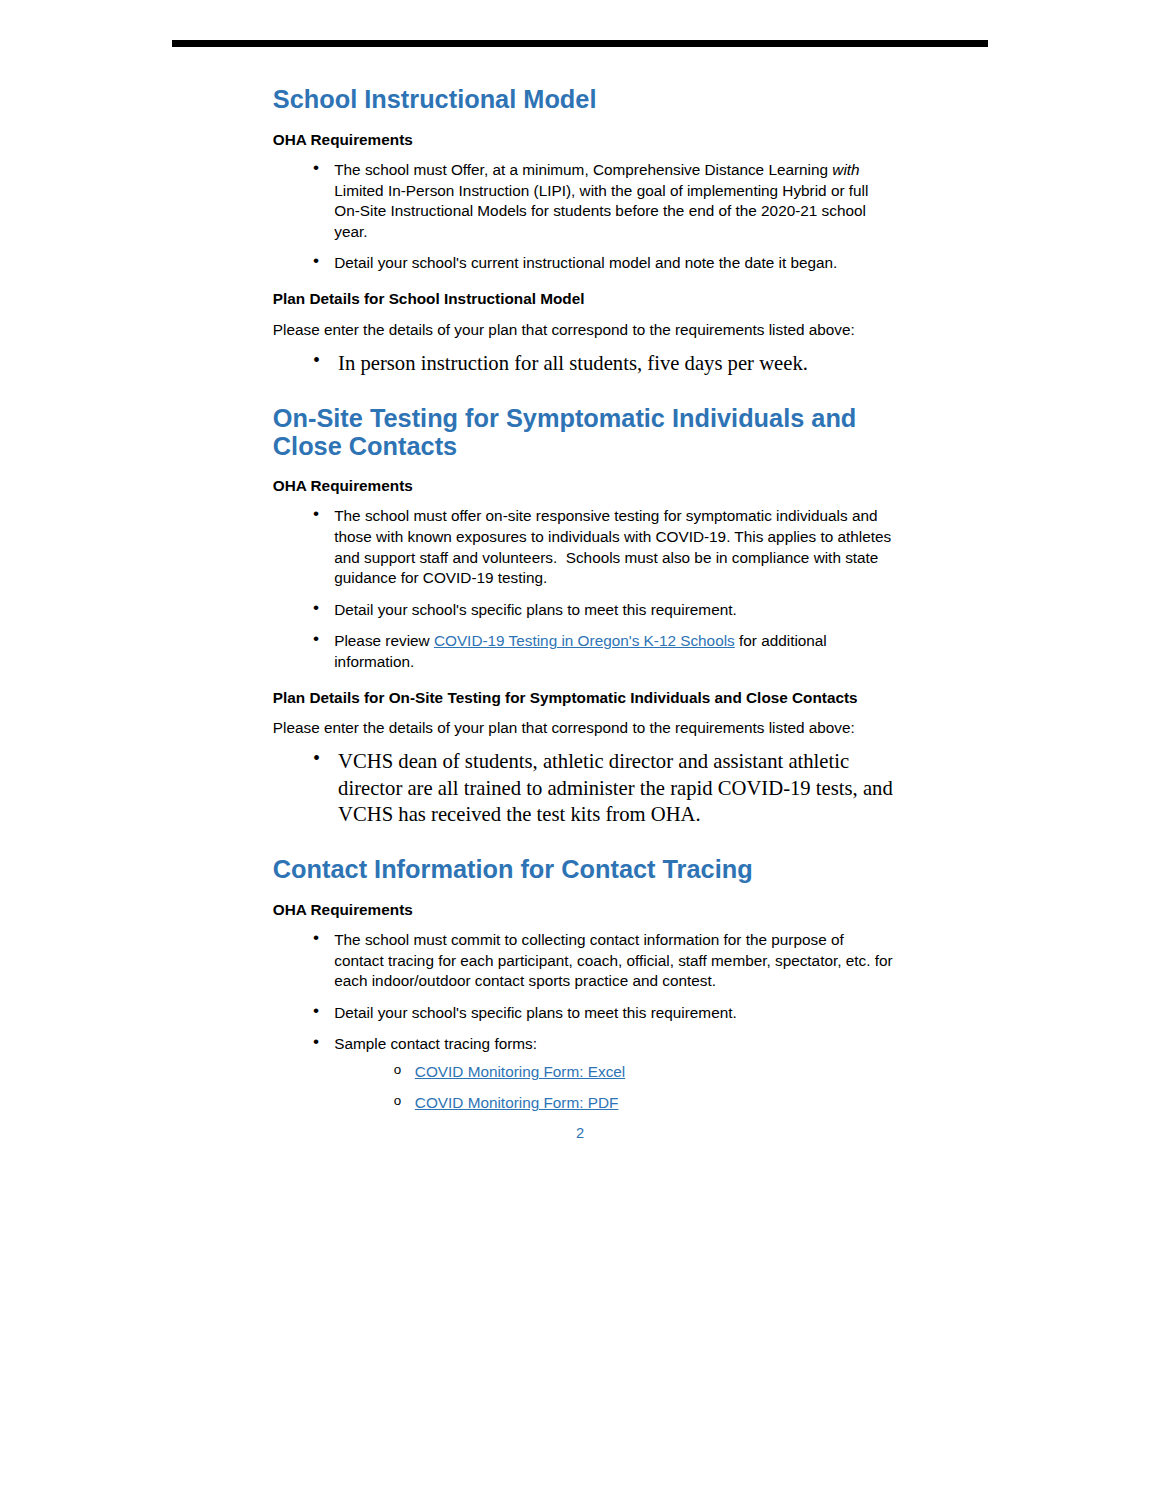School Instructional Model
OHA Requirements
The school must Offer, at a minimum, Comprehensive Distance Learning with Limited In-Person Instruction (LIPI), with the goal of implementing Hybrid or full On-Site Instructional Models for students before the end of the 2020-21 school year.
Detail your school's current instructional model and note the date it began.
Plan Details for School Instructional Model
Please enter the details of your plan that correspond to the requirements listed above:
In person instruction for all students, five days per week.
On-Site Testing for Symptomatic Individuals and Close Contacts
OHA Requirements
The school must offer on-site responsive testing for symptomatic individuals and those with known exposures to individuals with COVID-19. This applies to athletes and support staff and volunteers. Schools must also be in compliance with state guidance for COVID-19 testing.
Detail your school's specific plans to meet this requirement.
Please review COVID-19 Testing in Oregon's K-12 Schools for additional information.
Plan Details for On-Site Testing for Symptomatic Individuals and Close Contacts
Please enter the details of your plan that correspond to the requirements listed above:
VCHS dean of students, athletic director and assistant athletic director are all trained to administer the rapid COVID-19 tests, and VCHS has received the test kits from OHA.
Contact Information for Contact Tracing
OHA Requirements
The school must commit to collecting contact information for the purpose of contact tracing for each participant, coach, official, staff member, spectator, etc. for each indoor/outdoor contact sports practice and contest.
Detail your school's specific plans to meet this requirement.
Sample contact tracing forms:
COVID Monitoring Form: Excel
COVID Monitoring Form: PDF
2